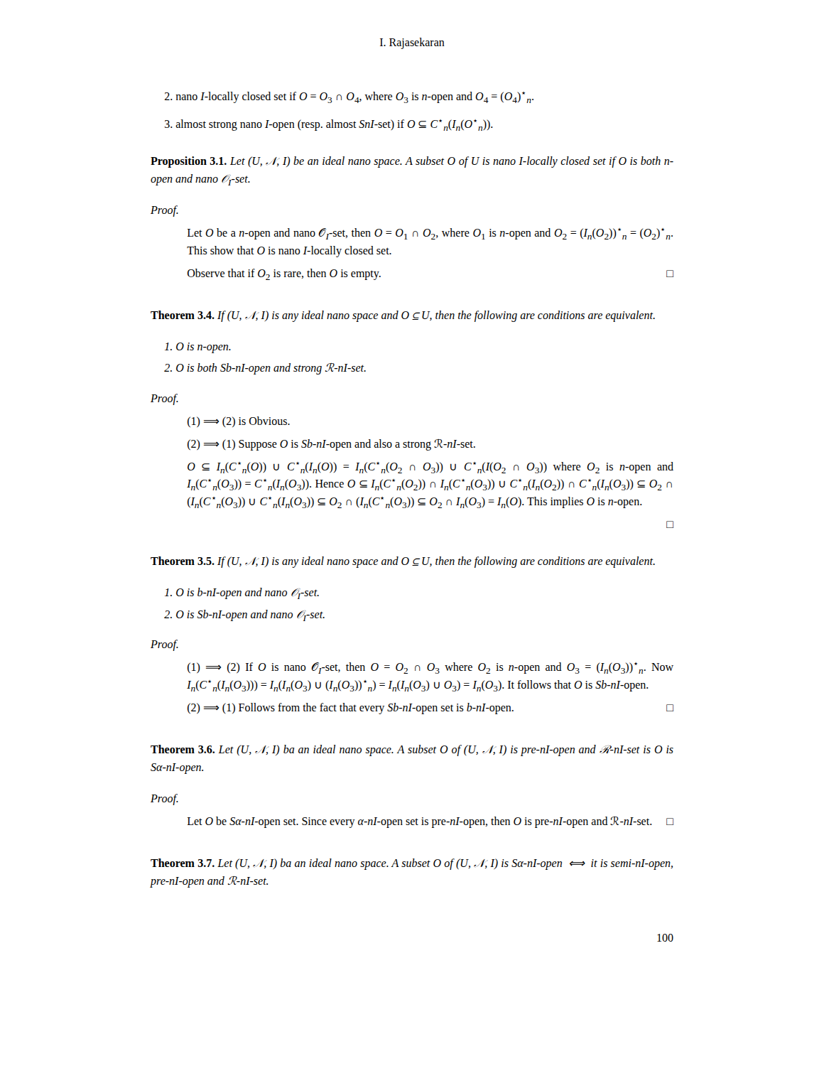I. Rajasekaran
nano I-locally closed set if O = O3 ∩ O4, where O3 is n-open and O4 = (O4)⋆n.
almost strong nano I-open (resp. almost SnI-set) if O ⊆ C⋆n(In(O⋆n)).
Proposition 3.1. Let (U, 𝒩, I) be an ideal nano space. A subset O of U is nano I-locally closed set if O is both n-open and nano 𝒪I-set.
Proof.
Let O be a n-open and nano 𝒪I-set, then O = O1 ∩ O2, where O1 is n-open and O2 = (In(O2))⋆n = (O2)⋆n. This show that O is nano I-locally closed set.
Observe that if O2 is rare, then O is empty. □
Theorem 3.4. If (U, 𝒩, I) is any ideal nano space and O ⊆ U, then the following are conditions are equivalent.
O is n-open.
O is both Sb-nI-open and strong ℛ-nI-set.
Proof.
(1) ⟹ (2) is Obvious.
(2) ⟹ (1) Suppose O is Sb-nI-open and also a strong ℛ-nI-set.
O ⊆ In(C⋆n(O)) ∪ C⋆n(In(O)) = In(C⋆n(O2 ∩ O3)) ∪ C⋆n(I(O2 ∩ O3)) where O2 is n-open and In(C⋆n(O3)) = C⋆n(In(O3)). Hence O ⊆ In(C⋆n(O2)) ∩ In(C⋆n(O3)) ∪ C⋆n(In(O2)) ∩ C⋆n(In(O3)) ⊆ O2 ∩ (In(C⋆n(O3)) ∪ C⋆n(In(O3)) ⊆ O2 ∩ (In(C⋆n(O3)) ⊆ O2 ∩ In(O3) = In(O). This implies O is n-open.
□
Theorem 3.5. If (U, 𝒩, I) is any ideal nano space and O ⊆ U, then the following are conditions are equivalent.
O is b-nI-open and nano 𝒪I-set.
O is Sb-nI-open and nano 𝒪I-set.
Proof.
(1) ⟹ (2) If O is nano 𝒪I-set, then O = O2 ∩ O3 where O2 is n-open and O3 = (In(O3))⋆n. Now In(C⋆n(In(O3))) = In(In(O3) ∪ (In(O3))⋆n) = In(In(O3) ∪ O3) = In(O3). It follows that O is Sb-nI-open.
(2) ⟹ (1) Follows from the fact that every Sb-nI-open set is b-nI-open. □
Theorem 3.6. Let (U, 𝒩, I) ba an ideal nano space. A subset O of (U, 𝒩, I) is pre-nI-open and ℛ-nI-set is O is Sα-nI-open.
Proof.
Let O be Sα-nI-open set. Since every α-nI-open set is pre-nI-open, then O is pre-nI-open and ℛ-nI-set. □
Theorem 3.7. Let (U, 𝒩, I) ba an ideal nano space. A subset O of (U, 𝒩, I) is Sα-nI-open ⟺ it is semi-nI-open, pre-nI-open and ℛ-nI-set.
100